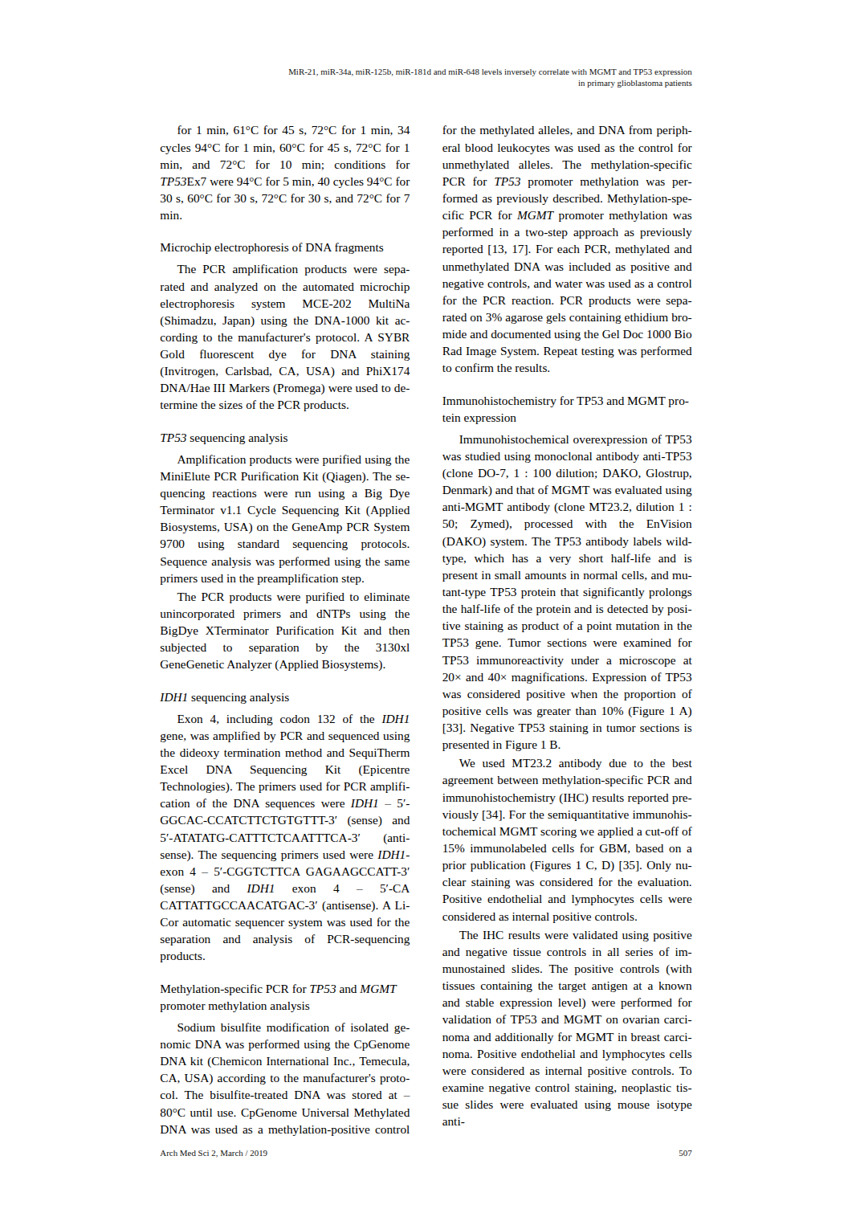MiR-21, miR-34a, miR-125b, miR-181d and miR-648 levels inversely correlate with MGMT and TP53 expression in primary glioblastoma patients
for 1 min, 61°C for 45 s, 72°C for 1 min, 34 cycles 94°C for 1 min, 60°C for 45 s, 72°C for 1 min, and 72°C for 10 min; conditions for TP53 Ex7 were 94°C for 5 min, 40 cycles 94°C for 30 s, 60°C for 30 s, 72°C for 30 s, and 72°C for 7 min.
Microchip electrophoresis of DNA fragments
The PCR amplification products were separated and analyzed on the automated microchip electrophoresis system MCE-202 MultiNa (Shimadzu, Japan) using the DNA-1000 kit according to the manufacturer's protocol. A SYBR Gold fluorescent dye for DNA staining (Invitrogen, Carlsbad, CA, USA) and PhiX174 DNA/Hae III Markers (Promega) were used to determine the sizes of the PCR products.
TP53 sequencing analysis
Amplification products were purified using the MiniElute PCR Purification Kit (Qiagen). The sequencing reactions were run using a Big Dye Terminator v1.1 Cycle Sequencing Kit (Applied Biosystems, USA) on the GeneAmp PCR System 9700 using standard sequencing protocols. Sequence analysis was performed using the same primers used in the preamplification step.
The PCR products were purified to eliminate unincorporated primers and dNTPs using the BigDye XTerminator Purification Kit and then subjected to separation by the 3130xl GeneGenetic Analyzer (Applied Biosystems).
IDH1 sequencing analysis
Exon 4, including codon 132 of the IDH1 gene, was amplified by PCR and sequenced using the dideoxy termination method and SequiTherm Excel DNA Sequencing Kit (Epicentre Technologies). The primers used for PCR amplification of the DNA sequences were IDH1 – 5′- GGCAC-CCATCTTCTGTGTTT-3′ (sense) and 5′-ATATATG-CATTTCTCAATTTCA-3′ (antisense). The sequencing primers used were IDH1-exon 4 – 5′-CGGTCTTCA GAGAAGCCATT-3′ (sense) and IDH1 exon 4 – 5′-CA CATTATTGCCAACATGAC-3′ (antisense). A Li-Cor automatic sequencer system was used for the separation and analysis of PCR-sequencing products.
Methylation-specific PCR for TP53 and MGMT promoter methylation analysis
Sodium bisulfite modification of isolated genomic DNA was performed using the CpGenome DNA kit (Chemicon International Inc., Temecula, CA, USA) according to the manufacturer's protocol. The bisulfite-treated DNA was stored at –80°C until use. CpGenome Universal Methylated DNA was used as a methylation-positive control for the methylated alleles, and DNA from peripheral blood leukocytes was used as the control for unmethylated alleles. The methylation-specific PCR for TP53 promoter methylation was performed as previously described. Methylation-specific PCR for MGMT promoter methylation was performed in a two-step approach as previously reported [13, 17]. For each PCR, methylated and unmethylated DNA was included as positive and negative controls, and water was used as a control for the PCR reaction. PCR products were separated on 3% agarose gels containing ethidium bromide and documented using the Gel Doc 1000 Bio Rad Image System. Repeat testing was performed to confirm the results.
Immunohistochemistry for TP53 and MGMT protein expression
Immunohistochemical overexpression of TP53 was studied using monoclonal antibody anti-TP53 (clone DO-7, 1 : 100 dilution; DAKO, Glostrup, Denmark) and that of MGMT was evaluated using anti-MGMT antibody (clone MT23.2, dilution 1 : 50; Zymed), processed with the EnVision (DAKO) system. The TP53 antibody labels wild-type, which has a very short half-life and is present in small amounts in normal cells, and mutant-type TP53 protein that significantly prolongs the half-life of the protein and is detected by positive staining as product of a point mutation in the TP53 gene. Tumor sections were examined for TP53 immunoreactivity under a microscope at 20× and 40× magnifications. Expression of TP53 was considered positive when the proportion of positive cells was greater than 10% (Figure 1 A) [33]. Negative TP53 staining in tumor sections is presented in Figure 1 B.
We used MT23.2 antibody due to the best agreement between methylation-specific PCR and immunohistochemistry (IHC) results reported previously [34]. For the semiquantitative immunohistochemical MGMT scoring we applied a cut-off of 15% immunolabeled cells for GBM, based on a prior publication (Figures 1 C, D) [35]. Only nuclear staining was considered for the evaluation. Positive endothelial and lymphocytes cells were considered as internal positive controls.
The IHC results were validated using positive and negative tissue controls in all series of immunostained slides. The positive controls (with tissues containing the target antigen at a known and stable expression level) were performed for validation of TP53 and MGMT on ovarian carcinoma and additionally for MGMT in breast carcinoma. Positive endothelial and lymphocytes cells were considered as internal positive controls. To examine negative control staining, neoplastic tissue slides were evaluated using mouse isotype anti-
Arch Med Sci 2, March / 2019 507